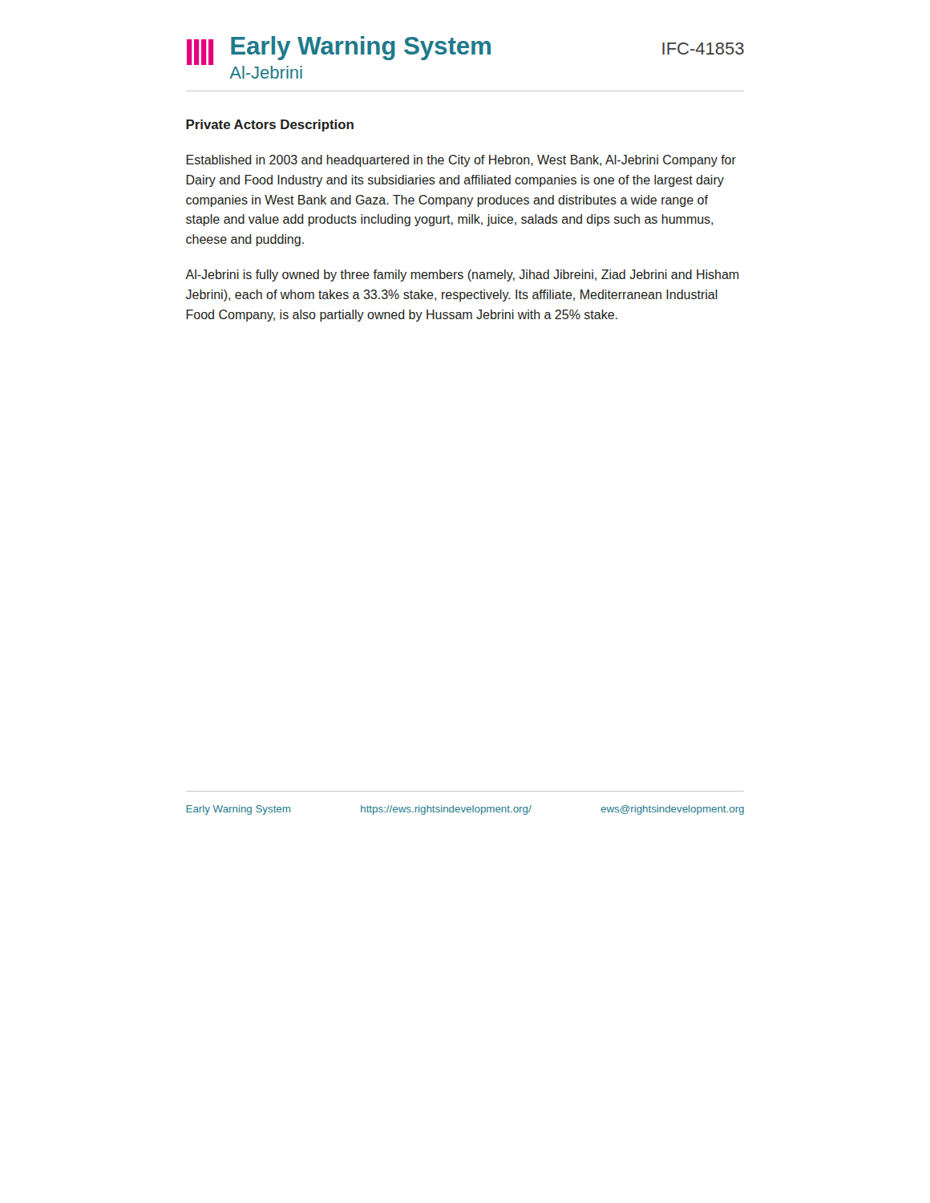Early Warning System Al-Jebrini
IFC-41853
Private Actors Description
Established in 2003 and headquartered in the City of Hebron, West Bank, Al-Jebrini Company for Dairy and Food Industry and its subsidiaries and affiliated companies is one of the largest dairy companies in West Bank and Gaza. The Company produces and distributes a wide range of staple and value add products including yogurt, milk, juice, salads and dips such as hummus, cheese and pudding.
Al-Jebrini is fully owned by three family members (namely, Jihad Jibreini, Ziad Jebrini and Hisham Jebrini), each of whom takes a 33.3% stake, respectively. Its affiliate, Mediterranean Industrial Food Company, is also partially owned by Hussam Jebrini with a 25% stake.
Early Warning System https://ews.rightsindevelopment.org/ ews@rightsindevelopment.org